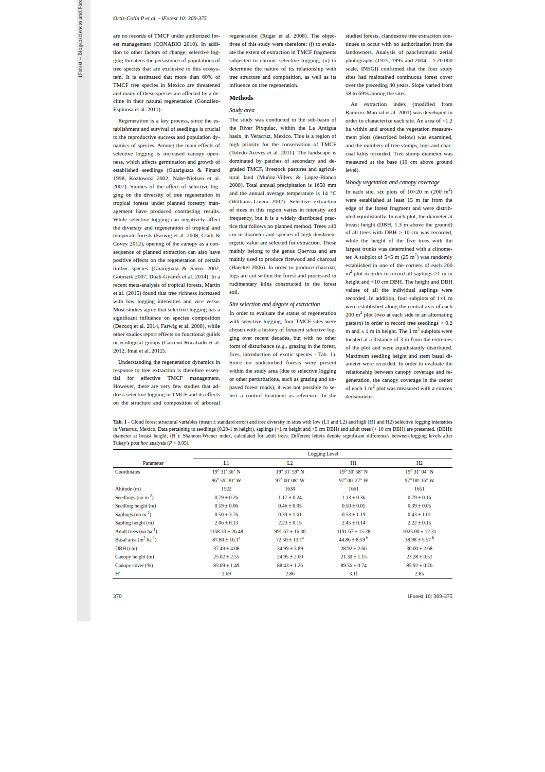iForest – Biogeosciences and Forestry
Ortiz-Colín P et al. - iForest 10: 369-375
are no records of TMCF under authorized forest management (CONABIO 2010). In addition to other factors of change, selective logging threatens the persistence of populations of tree species that are exclusive to this ecosystem. It is estimated that more than 60% of TMCF tree species in Mexico are threatened and many of these species are affected by a decline in their natural regeneration (González-Espinosa et al. 2011).
Regeneration is a key process, since the establishment and survival of seedlings is crucial to the reproductive success and population dynamics of species. Among the main effects of selective logging is increased canopy openness, which affects germination and growth of established seedlings (Guariguata & Pinard 1998, Kozlowski 2002, Nabe-Nielsen et al. 2007). Studies of the effect of selective logging on the diversity of tree regeneration in tropical forests under planned forestry management have produced contrasting results. While selective logging can negatively affect the diversity and regeneration of tropical and temperate forests (Farwig et al. 2008, Clark & Covey 2012), opening of the canopy as a consequence of planned extraction can also have positive effects on the regeneration of certain timber species (Guariguata & Sáenz 2002, Götmark 2007, Duah-Gyamfi et al. 2014). In a recent meta-analysis of tropical forests, Martin et al. (2015) found that tree richness increased with low logging intensities and vice versa. Most studies agree that selective logging has a significant influence on species composition (Decocq et al. 2014, Farwig et al. 2008), while other studies report effects on functional guilds or ecological groups (Carreño-Rocabado et al. 2012, Imai et al. 2012).
Understanding the regeneration dynamics in response to tree extraction is therefore essential for effective TMCF management. However, there are very few studies that address selective logging in TMCF and its effects on the structure and composition of arboreal regeneration (Rüger et al. 2008). The objectives of this study were therefore: (i) to evaluate the extent of extraction in TMCF fragments subjected to chronic selective logging; (ii) to determine the nature of its relationship with tree structure and composition, as well as its influence on tree regeneration.
Methods
Study area
The study was conducted in the sub-basin of the River Pixquiac, within the La Antigua basin, in Veracruz, Mexico. This is a region of high priority for the conservation of TMCF (Toledo-Aceves et al. 2011). The landscape is dominated by patches of secondary and degraded TMCF, livestock pastures and agricultural land (Muñoz-Villers & Lopez-Blanco 2008). Total annual precipitation is 1650 mm and the annual average temperature is 14 °C (Williams-Linera 2002). Selective extraction of trees in this region varies in intensity and frequency, but it is a widely distributed practice that follows no planned method. Trees ≥40 cm in diameter and species of high dendroenergetic value are selected for extraction. These mainly belong to the genus Quercus and are mainly used to produce firewood and charcoal (Haeckel 2006). In order to produce charcoal, logs are cut within the forest and processed in rudimentary kilns constructed in the forest soil.
Site selection and degree of extraction
In order to evaluate the status of regeneration with selective logging, four TMCF sites were chosen with a history of frequent selective logging over recent decades, but with no other form of disturbance (e.g., grazing in the forest, fires, introduction of exotic species - Tab. 1). Since no undisturbed forests were present within the study area (due to selective logging or other perturbations, such as grazing and unpaved forest roads), it was not possible to select a control treatment as reference. In the studied forests, clandestine tree extraction continues to occur with no authorization from the landowners. Analysis of panchromatic aerial photographs (1975, 1995 and 2004 – 1:20.000 scale, INEGI) confirmed that the four study sites had maintained continuous forest cover over the preceding 40 years. Slope varied from 58 to 69% among the sites.
An extraction index (modified from Ramírez-Marcial et al. 2001) was developed in order to characterize each site. An area of ~1.2 ha within and around the vegetation measurement plots (described below) was examined, and the numbers of tree stumps, logs and charcoal kilns recorded. Tree stump diameter was measured at the base (10 cm above ground level).
Woody vegetation and canopy coverage
In each site, six plots of 10×20 m (200 m2) were established at least 15 m far from the edge of the forest fragment and were distributed equidistantly. In each plot, the diameter at breast height (DBH, 1.3 m above the ground) of all trees with DBH ≥ 10 cm was recorded, while the height of the five trees with the largest trunks was determined with a clinometer. A subplot of 5×5 m (25 m2) was randomly established in one of the corners of each 200 m2 plot in order to record all saplings >1 m in height and <10 cm DBH. The height and DBH values of all the individual saplings were recorded. In addition, four subplots of 1×1 m were established along the central axis of each 200 m2 plot (two at each side in an alternating pattern) in order to record tree seedlings > 0.2 m and ≤ 1 m in height. The 1 m2 subplots were located at a distance of 3 m from the extremes of the plot and were equidistantly distributed. Maximum seedling height and stem basal diameter were recorded. In order to evaluate the relationship between canopy coverage and regeneration, the canopy coverage in the center of each 1 m2 plot was measured with a convex densiometer.
Tab. 1 - Cloud forest structural variables (mean ± standard error) and tree diversity in sites with low (L1 and L2) and high (H1 and H2) selective logging intensities in Veracruz, Mexico. Data pertaining to seedlings (0.20-1 m height), saplings (>1 m height and <5 cm DBH) and adult trees (> 10 cm DBH) are presented. (DBH): diameter at breast height; (H´): Shannon-Wiener index, calculated for adult trees. Different letters denote significant differences between logging levels after Tukey’s post hoc analysis (P < 0.05).
| Parameter | Logging Level |
| --- | --- |
| L1 | L2 | H1 | H2 |
| Coordinates | 19° 31′ 36″ N | 19° 31′ 59″ N | 19° 30′ 58″ N | 19° 31′ 04″ N |
| | 96° 59′ 30″ W | 97° 00′ 08″ W | 97° 00′ 27″ W | 97° 00′ 16″ W |
| Altitude (m) | 1522 | 1630 | 1661 | 1651 |
| Seedlings (no m -2 ) | 0.79 ± 0.26 | 1.17 ± 0.24 | 1.13 ± 0.36 | 0.79 ± 0.16 |
| Seedling height (m) | 0.59 ± 0.06 | 0.46 ± 0.05 | 0.50 ± 0.05 | 0.39 ± 0.05 |
| Saplings (no m -2 ) | 0.50 ± 3.76 | 0.39 ± 1.61 | 0.53 ± 1.19 | 0.43 ± 1.01 |
| Sapling height (m) | 2.06 ± 0.13 | 2.23 ± 0.15 | 2.45 ± 0.14 | 2.22 ± 0.15 |
| Adult trees (no ha -1 ) | 1158.33 ± 26.48 | 991.67 ± 16.30 | 1191.67 ± 15.28 | 1025.00 ± 12.31 |
| Basal area (m 2 ha -1 ) | 87.80 ± 16.1 a | 72.50 ± 13.1 a | 44.86 ± 8.59 b | 38.98 ± 5.57 b |
| DBH (cm) | 37.49 ± 4.08 | 34.99 ± 3.89 | 28.92 ± 2.66 | 30.00 ± 2.68 |
| Canopy height (m) | 25.02 ± 2.55 | 24.95 ± 2.00 | 21.30 ± 1.15 | 23.28 ± 0.51 |
| Canopy cover (%) | 85.09 ± 1.49 | 88.43 ± 1.26 | 89.56 ± 0.74 | 85.92 ± 0.76 |
| H′ | 2.69 | 2.86 | 3.11 | 2.85 |
370
iForest 10: 369-375